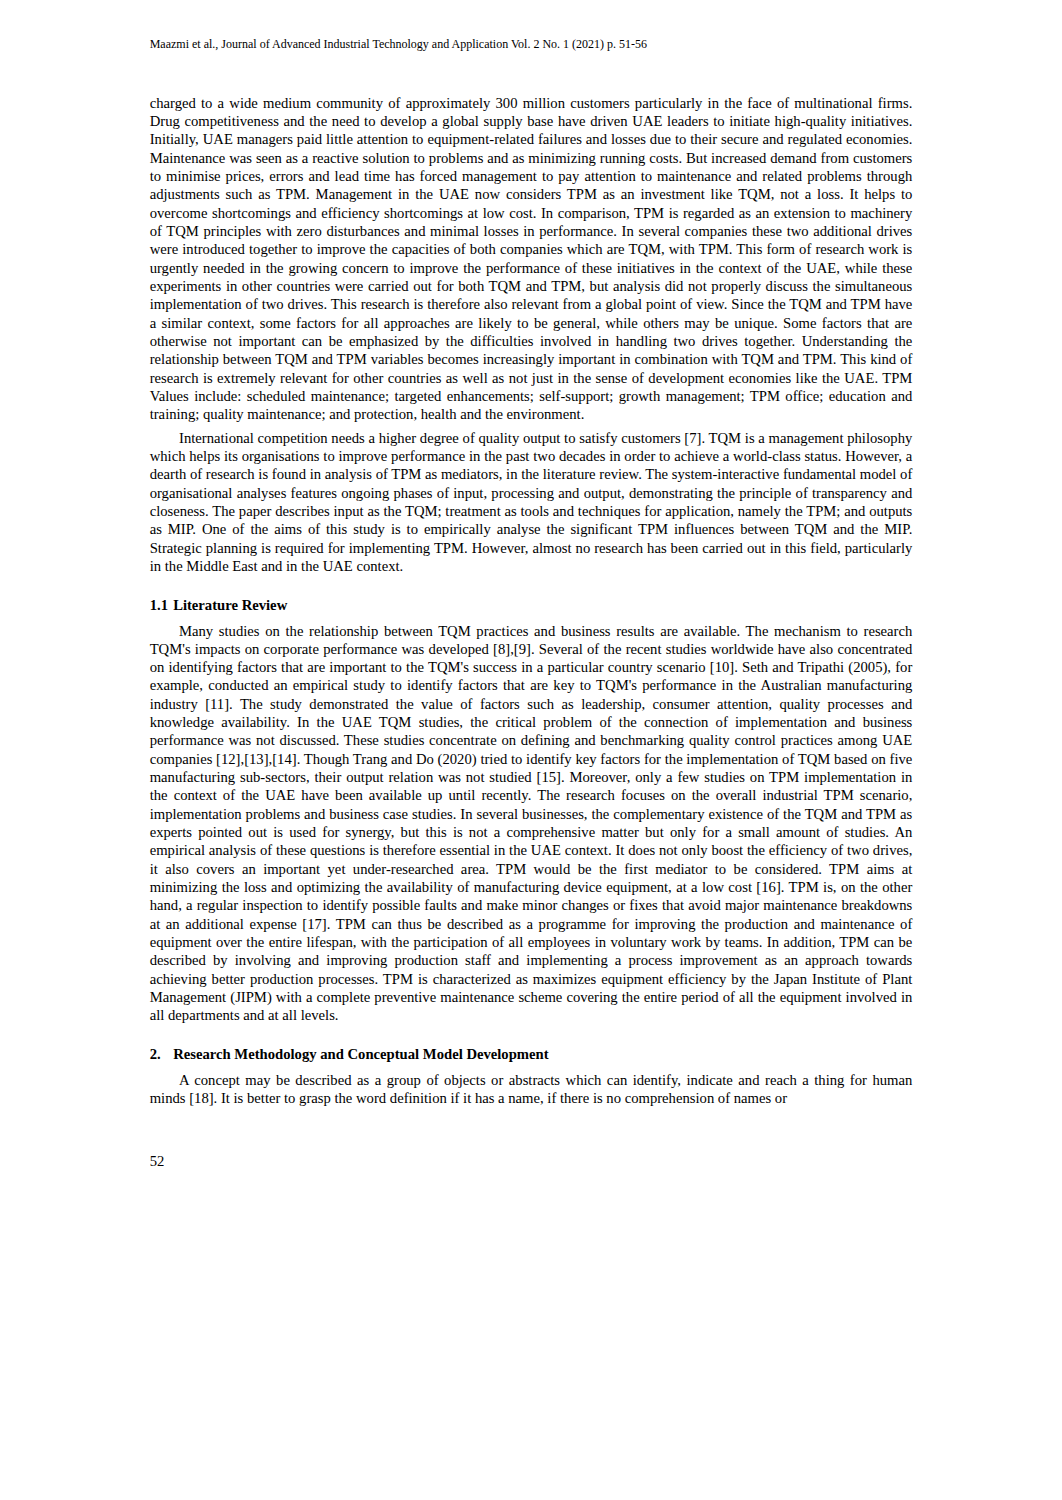Maazmi et al., Journal of Advanced Industrial Technology and Application Vol. 2 No. 1 (2021) p. 51-56
charged to a wide medium community of approximately 300 million customers particularly in the face of multinational firms. Drug competitiveness and the need to develop a global supply base have driven UAE leaders to initiate high-quality initiatives. Initially, UAE managers paid little attention to equipment-related failures and losses due to their secure and regulated economies. Maintenance was seen as a reactive solution to problems and as minimizing running costs. But increased demand from customers to minimise prices, errors and lead time has forced management to pay attention to maintenance and related problems through adjustments such as TPM. Management in the UAE now considers TPM as an investment like TQM, not a loss. It helps to overcome shortcomings and efficiency shortcomings at low cost. In comparison, TPM is regarded as an extension to machinery of TQM principles with zero disturbances and minimal losses in performance. In several companies these two additional drives were introduced together to improve the capacities of both companies which are TQM, with TPM. This form of research work is urgently needed in the growing concern to improve the performance of these initiatives in the context of the UAE, while these experiments in other countries were carried out for both TQM and TPM, but analysis did not properly discuss the simultaneous implementation of two drives. This research is therefore also relevant from a global point of view. Since the TQM and TPM have a similar context, some factors for all approaches are likely to be general, while others may be unique. Some factors that are otherwise not important can be emphasized by the difficulties involved in handling two drives together. Understanding the relationship between TQM and TPM variables becomes increasingly important in combination with TQM and TPM. This kind of research is extremely relevant for other countries as well as not just in the sense of development economies like the UAE. TPM Values include: scheduled maintenance; targeted enhancements; self-support; growth management; TPM office; education and training; quality maintenance; and protection, health and the environment.
International competition needs a higher degree of quality output to satisfy customers [7]. TQM is a management philosophy which helps its organisations to improve performance in the past two decades in order to achieve a world-class status. However, a dearth of research is found in analysis of TPM as mediators, in the literature review. The system-interactive fundamental model of organisational analyses features ongoing phases of input, processing and output, demonstrating the principle of transparency and closeness. The paper describes input as the TQM; treatment as tools and techniques for application, namely the TPM; and outputs as MIP. One of the aims of this study is to empirically analyse the significant TPM influences between TQM and the MIP. Strategic planning is required for implementing TPM. However, almost no research has been carried out in this field, particularly in the Middle East and in the UAE context.
1.1 Literature Review
Many studies on the relationship between TQM practices and business results are available. The mechanism to research TQM's impacts on corporate performance was developed [8],[9]. Several of the recent studies worldwide have also concentrated on identifying factors that are important to the TQM's success in a particular country scenario [10]. Seth and Tripathi (2005), for example, conducted an empirical study to identify factors that are key to TQM's performance in the Australian manufacturing industry [11]. The study demonstrated the value of factors such as leadership, consumer attention, quality processes and knowledge availability. In the UAE TQM studies, the critical problem of the connection of implementation and business performance was not discussed. These studies concentrate on defining and benchmarking quality control practices among UAE companies [12],[13],[14]. Though Trang and Do (2020) tried to identify key factors for the implementation of TQM based on five manufacturing sub-sectors, their output relation was not studied [15]. Moreover, only a few studies on TPM implementation in the context of the UAE have been available up until recently. The research focuses on the overall industrial TPM scenario, implementation problems and business case studies. In several businesses, the complementary existence of the TQM and TPM as experts pointed out is used for synergy, but this is not a comprehensive matter but only for a small amount of studies. An empirical analysis of these questions is therefore essential in the UAE context. It does not only boost the efficiency of two drives, it also covers an important yet under-researched area. TPM would be the first mediator to be considered. TPM aims at minimizing the loss and optimizing the availability of manufacturing device equipment, at a low cost [16]. TPM is, on the other hand, a regular inspection to identify possible faults and make minor changes or fixes that avoid major maintenance breakdowns at an additional expense [17]. TPM can thus be described as a programme for improving the production and maintenance of equipment over the entire lifespan, with the participation of all employees in voluntary work by teams. In addition, TPM can be described by involving and improving production staff and implementing a process improvement as an approach towards achieving better production processes. TPM is characterized as maximizes equipment efficiency by the Japan Institute of Plant Management (JIPM) with a complete preventive maintenance scheme covering the entire period of all the equipment involved in all departments and at all levels.
2. Research Methodology and Conceptual Model Development
A concept may be described as a group of objects or abstracts which can identify, indicate and reach a thing for human minds [18]. It is better to grasp the word definition if it has a name, if there is no comprehension of names or
52